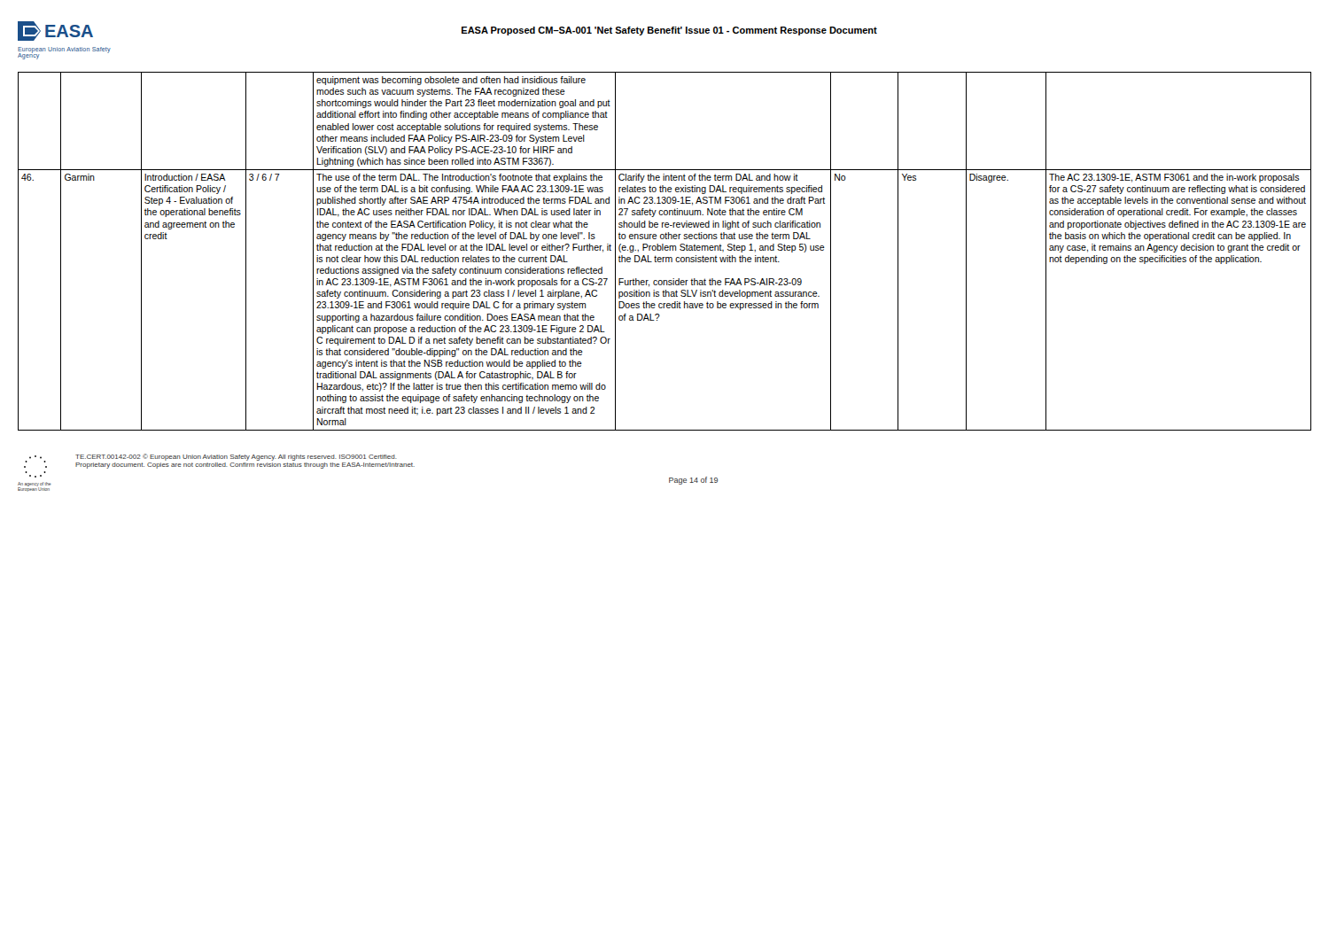EASA
European Union Aviation Safety Agency
EASA Proposed CM–SA-001 'Net Safety Benefit' Issue 01 - Comment Response Document
| | | | | equipment was becoming obsolete and often had insidious failure modes such as vacuum systems. The FAA recognized these shortcomings would hinder the Part 23 fleet modernization goal and put additional effort into finding other acceptable means of compliance that enabled lower cost acceptable solutions for required systems. These other means included FAA Policy PS-AIR-23-09 for System Level Verification (SLV) and FAA Policy PS-ACE-23-10 for HIRF and Lightning (which has since been rolled into ASTM F3367). | | | | | |
| 46. | Garmin | Introduction / EASA Certification Policy / Step 4 - Evaluation of the operational benefits and agreement on the credit | 3 / 6 / 7 | The use of the term DAL. The Introduction's footnote that explains the use of the term DAL is a bit confusing. While FAA AC 23.1309-1E was published shortly after SAE ARP 4754A introduced the terms FDAL and IDAL, the AC uses neither FDAL nor IDAL. When DAL is used later in the context of the EASA Certification Policy, it is not clear what the agency means by "the reduction of the level of DAL by one level". Is that reduction at the FDAL level or at the IDAL level or either? Further, it is not clear how this DAL reduction relates to the current DAL reductions assigned via the safety continuum considerations reflected in AC 23.1309-1E, ASTM F3061 and the in-work proposals for a CS-27 safety continuum. Considering a part 23 class I / level 1 airplane, AC 23.1309-1E and F3061 would require DAL C for a primary system supporting a hazardous failure condition. Does EASA mean that the applicant can propose a reduction of the AC 23.1309-1E Figure 2 DAL C requirement to DAL D if a net safety benefit can be substantiated? Or is that considered "double-dipping" on the DAL reduction and the agency's intent is that the NSB reduction would be applied to the traditional DAL assignments (DAL A for Catastrophic, DAL B for Hazardous, etc)? If the latter is true then this certification memo will do nothing to assist the equipage of safety enhancing technology on the aircraft that most need it; i.e. part 23 classes I and II / levels 1 and 2 Normal | Clarify the intent of the term DAL and how it relates to the existing DAL requirements specified in AC 23.1309-1E, ASTM F3061 and the draft Part 27 safety continuum. Note that the entire CM should be re-reviewed in light of such clarification to ensure other sections that use the term DAL (e.g., Problem Statement, Step 1, and Step 5) use the DAL term consistent with the intent. Further, consider that the FAA PS-AIR-23-09 position is that SLV isn't development assurance. Does the credit have to be expressed in the form of a DAL? | No | Yes | Disagree. | The AC 23.1309-1E, ASTM F3061 and the in-work proposals for a CS-27 safety continuum are reflecting what is considered as the acceptable levels in the conventional sense and without consideration of operational credit. For example, the classes and proportionate objectives defined in the AC 23.1309-1E are the basis on which the operational credit can be applied. In any case, it remains an Agency decision to grant the credit or not depending on the specificities of the application. |
An agency of the European Union
TE.CERT.00142-002 © European Union Aviation Safety Agency. All rights reserved. ISO9001 Certified.
Proprietary document. Copies are not controlled. Confirm revision status through the EASA-Internet/Intranet.
Page 14 of 19